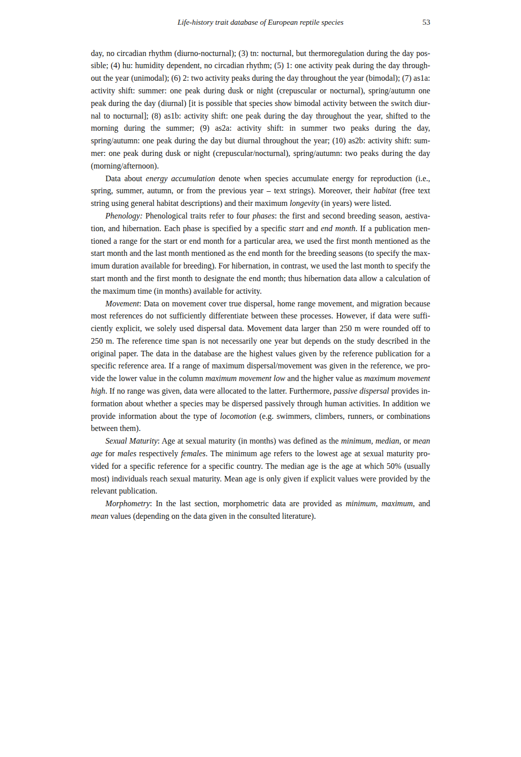Life-history trait database of European reptile species 53
day, no circadian rhythm (diurno-nocturnal); (3) tn: nocturnal, but thermoregulation during the day possible; (4) hu: humidity dependent, no circadian rhythm; (5) 1: one activity peak during the day throughout the year (unimodal); (6) 2: two activity peaks during the day throughout the year (bimodal); (7) as1a: activity shift: summer: one peak during dusk or night (crepuscular or nocturnal), spring/autumn one peak during the day (diurnal) [it is possible that species show bimodal activity between the switch diurnal to nocturnal]; (8) as1b: activity shift: one peak during the day throughout the year, shifted to the morning during the summer; (9) as2a: activity shift: in summer two peaks during the day, spring/autumn: one peak during the day but diurnal throughout the year; (10) as2b: activity shift: summer: one peak during dusk or night (crepuscular/nocturnal), spring/autumn: two peaks during the day (morning/afternoon).
Data about energy accumulation denote when species accumulate energy for reproduction (i.e., spring, summer, autumn, or from the previous year – text strings). Moreover, their habitat (free text string using general habitat descriptions) and their maximum longevity (in years) were listed.
Phenology: Phenological traits refer to four phases: the first and second breeding season, aestivation, and hibernation. Each phase is specified by a specific start and end month. If a publication mentioned a range for the start or end month for a particular area, we used the first month mentioned as the start month and the last month mentioned as the end month for the breeding seasons (to specify the maximum duration available for breeding). For hibernation, in contrast, we used the last month to specify the start month and the first month to designate the end month; thus hibernation data allow a calculation of the maximum time (in months) available for activity.
Movement: Data on movement cover true dispersal, home range movement, and migration because most references do not sufficiently differentiate between these processes. However, if data were sufficiently explicit, we solely used dispersal data. Movement data larger than 250 m were rounded off to 250 m. The reference time span is not necessarily one year but depends on the study described in the original paper. The data in the database are the highest values given by the reference publication for a specific reference area. If a range of maximum dispersal/movement was given in the reference, we provide the lower value in the column maximum movement low and the higher value as maximum movement high. If no range was given, data were allocated to the latter. Furthermore, passive dispersal provides information about whether a species may be dispersed passively through human activities. In addition we provide information about the type of locomotion (e.g. swimmers, climbers, runners, or combinations between them).
Sexual Maturity: Age at sexual maturity (in months) was defined as the minimum, median, or mean age for males respectively females. The minimum age refers to the lowest age at sexual maturity provided for a specific reference for a specific country. The median age is the age at which 50% (usually most) individuals reach sexual maturity. Mean age is only given if explicit values were provided by the relevant publication.
Morphometry: In the last section, morphometric data are provided as minimum, maximum, and mean values (depending on the data given in the consulted literature).